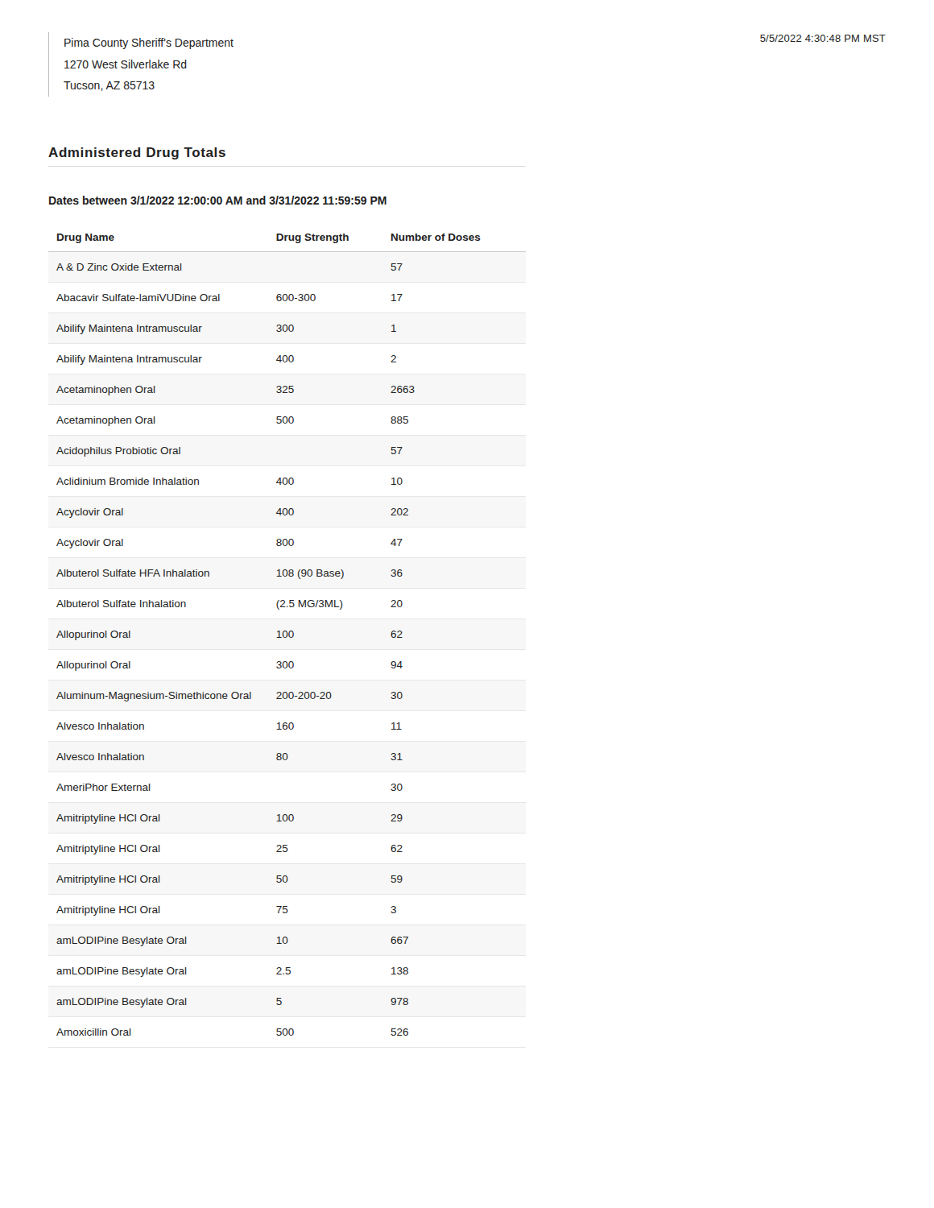5/5/2022 4:30:48 PM MST
Pima County Sheriff's Department
1270 West Silverlake Rd
Tucson, AZ 85713
Administered Drug Totals
Dates between 3/1/2022 12:00:00 AM and 3/31/2022 11:59:59 PM
| Drug Name | Drug Strength | Number of Doses |
| --- | --- | --- |
| A & D Zinc Oxide External | | 57 |
| Abacavir Sulfate-lamiVUDine Oral | 600-300 | 17 |
| Abilify Maintena Intramuscular | 300 | 1 |
| Abilify Maintena Intramuscular | 400 | 2 |
| Acetaminophen Oral | 325 | 2663 |
| Acetaminophen Oral | 500 | 885 |
| Acidophilus Probiotic Oral | | 57 |
| Aclidinium Bromide Inhalation | 400 | 10 |
| Acyclovir Oral | 400 | 202 |
| Acyclovir Oral | 800 | 47 |
| Albuterol Sulfate HFA Inhalation | 108 (90 Base) | 36 |
| Albuterol Sulfate Inhalation | (2.5 MG/3ML) | 20 |
| Allopurinol Oral | 100 | 62 |
| Allopurinol Oral | 300 | 94 |
| Aluminum-Magnesium-Simethicone Oral | 200-200-20 | 30 |
| Alvesco Inhalation | 160 | 11 |
| Alvesco Inhalation | 80 | 31 |
| AmeriPhor External | | 30 |
| Amitriptyline HCl Oral | 100 | 29 |
| Amitriptyline HCl Oral | 25 | 62 |
| Amitriptyline HCl Oral | 50 | 59 |
| Amitriptyline HCl Oral | 75 | 3 |
| amLODIPine Besylate Oral | 10 | 667 |
| amLODIPine Besylate Oral | 2.5 | 138 |
| amLODIPine Besylate Oral | 5 | 978 |
| Amoxicillin Oral | 500 | 526 |